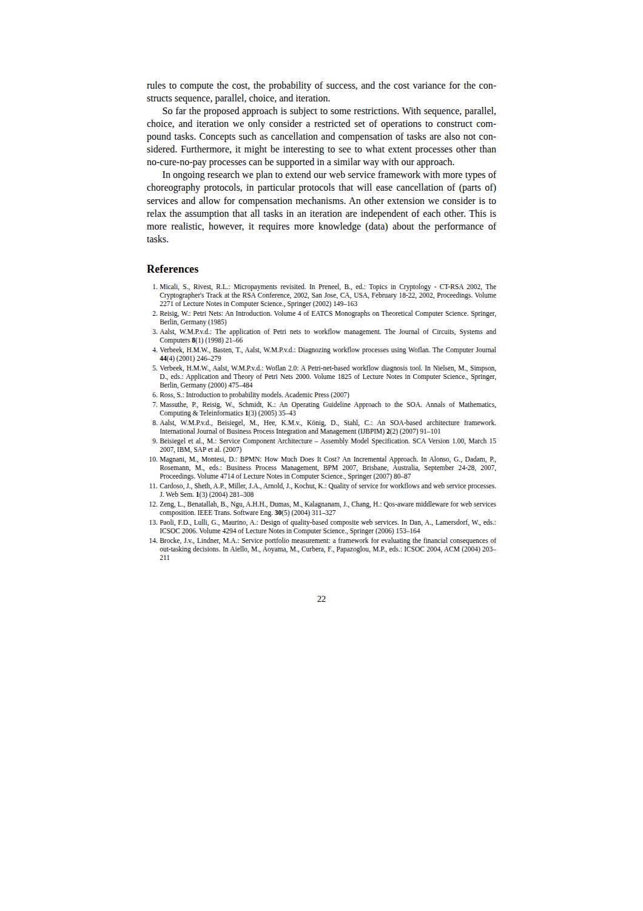rules to compute the cost, the probability of success, and the cost variance for the constructs sequence, parallel, choice, and iteration.
So far the proposed approach is subject to some restrictions. With sequence, parallel, choice, and iteration we only consider a restricted set of operations to construct compound tasks. Concepts such as cancellation and compensation of tasks are also not considered. Furthermore, it might be interesting to see to what extent processes other than no-cure-no-pay processes can be supported in a similar way with our approach.
In ongoing research we plan to extend our web service framework with more types of choreography protocols, in particular protocols that will ease cancellation of (parts of) services and allow for compensation mechanisms. An other extension we consider is to relax the assumption that all tasks in an iteration are independent of each other. This is more realistic, however, it requires more knowledge (data) about the performance of tasks.
References
Micali, S., Rivest, R.L.: Micropayments revisited. In Preneel, B., ed.: Topics in Cryptology - CT-RSA 2002, The Cryptographer's Track at the RSA Conference, 2002, San Jose, CA, USA, February 18-22, 2002, Proceedings. Volume 2271 of Lecture Notes in Computer Science., Springer (2002) 149–163
Reisig, W.: Petri Nets: An Introduction. Volume 4 of EATCS Monographs on Theoretical Computer Science. Springer, Berlin, Germany (1985)
Aalst, W.M.P.v.d.: The application of Petri nets to workflow management. The Journal of Circuits, Systems and Computers 8(1) (1998) 21–66
Verbeek, H.M.W., Basten, T., Aalst, W.M.P.v.d.: Diagnozing workflow processes using Woflan. The Computer Journal 44(4) (2001) 246–279
Verbeek, H.M.W., Aalst, W.M.P.v.d.: Woflan 2.0: A Petri-net-based workflow diagnosis tool. In Nielsen, M., Simpson, D., eds.: Application and Theory of Petri Nets 2000. Volume 1825 of Lecture Notes in Computer Science., Springer, Berlin, Germany (2000) 475–484
Ross, S.: Introduction to probability models. Academic Press (2007)
Massuthe, P., Reisig, W., Schmidt, K.: An Operating Guideline Approach to the SOA. Annals of Mathematics, Computing & Teleinformatics 1(3) (2005) 35–43
Aalst, W.M.P.v.d., Beisiegel, M., Hee, K.M.v., König, D., Stahl, C.: An SOA-based architecture framework. International Journal of Business Process Integration and Management (IJBPIM) 2(2) (2007) 91–101
Beisiegel et al., M.: Service Component Architecture – Assembly Model Specification. SCA Version 1.00, March 15 2007, IBM, SAP et al. (2007)
Magnani, M., Montesi, D.: BPMN: How Much Does It Cost? An Incremental Approach. In Alonso, G., Dadam, P., Rosemann, M., eds.: Business Process Management, BPM 2007, Brisbane, Australia, September 24-28, 2007, Proceedings. Volume 4714 of Lecture Notes in Computer Science., Springer (2007) 80–87
Cardoso, J., Sheth, A.P., Miller, J.A., Arnold, J., Kochut, K.: Quality of service for workflows and web service processes. J. Web Sem. 1(3) (2004) 281–308
Zeng, L., Benatallah, B., Ngu, A.H.H., Dumas, M., Kalagnanam, J., Chang, H.: Qos-aware middleware for web services composition. IEEE Trans. Software Eng. 30(5) (2004) 311–327
Paoli, F.D., Lulli, G., Maurino, A.: Design of quality-based composite web services. In Dan, A., Lamersdorf, W., eds.: ICSOC 2006. Volume 4294 of Lecture Notes in Computer Science., Springer (2006) 153–164
Brocke, J.v., Lindner, M.A.: Service portfolio measurement: a framework for evaluating the financial consequences of out-tasking decisions. In Aiello, M., Aoyama, M., Curbera, F., Papazoglou, M.P., eds.: ICSOC 2004, ACM (2004) 203–211
22